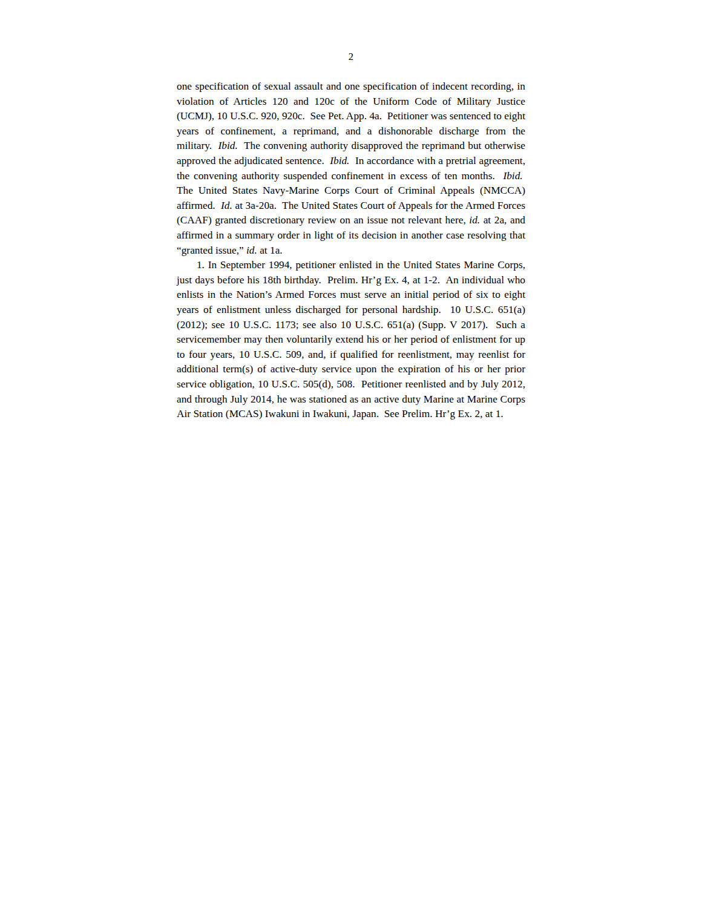2
one specification of sexual assault and one specification of indecent recording, in violation of Articles 120 and 120c of the Uniform Code of Military Justice (UCMJ), 10 U.S.C. 920, 920c. See Pet. App. 4a. Petitioner was sentenced to eight years of confinement, a reprimand, and a dishonorable discharge from the military. Ibid. The convening authority disapproved the reprimand but otherwise approved the adjudicated sentence. Ibid. In accordance with a pretrial agreement, the convening authority suspended confinement in excess of ten months. Ibid. The United States Navy-Marine Corps Court of Criminal Appeals (NMCCA) affirmed. Id. at 3a-20a. The United States Court of Appeals for the Armed Forces (CAAF) granted discretionary review on an issue not relevant here, id. at 2a, and affirmed in a summary order in light of its decision in another case resolving that “granted issue,” id. at 1a.
1. In September 1994, petitioner enlisted in the United States Marine Corps, just days before his 18th birthday. Prelim. Hr’g Ex. 4, at 1-2. An individual who enlists in the Nation’s Armed Forces must serve an initial period of six to eight years of enlistment unless discharged for personal hardship. 10 U.S.C. 651(a) (2012); see 10 U.S.C. 1173; see also 10 U.S.C. 651(a) (Supp. V 2017). Such a servicemember may then voluntarily extend his or her period of enlistment for up to four years, 10 U.S.C. 509, and, if qualified for reenlistment, may reenlist for additional term(s) of active-duty service upon the expiration of his or her prior service obligation, 10 U.S.C. 505(d), 508. Petitioner reenlisted and by July 2012, and through July 2014, he was stationed as an active duty Marine at Marine Corps Air Station (MCAS) Iwakuni in Iwakuni, Japan. See Prelim. Hr’g Ex. 2, at 1.